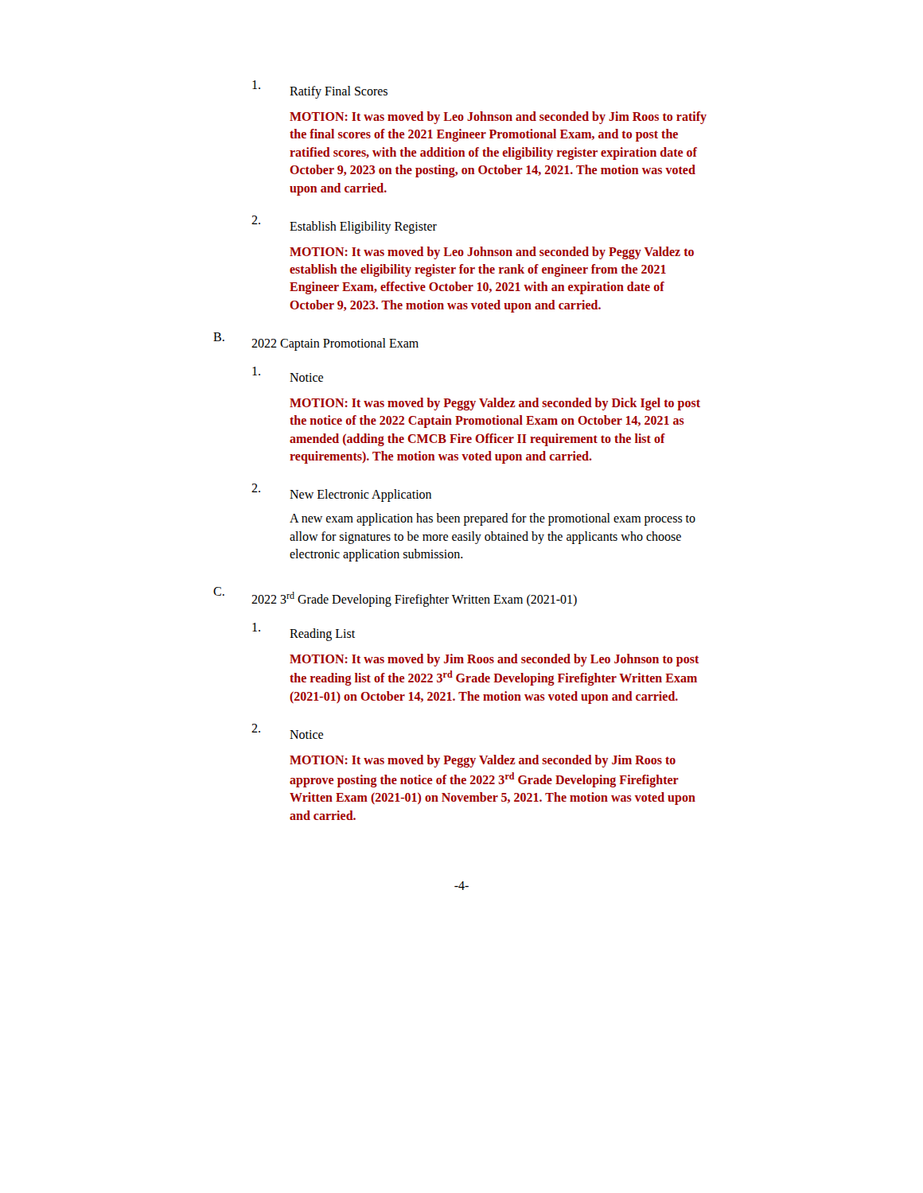1.
Ratify Final Scores
MOTION: It was moved by Leo Johnson and seconded by Jim Roos to ratify the final scores of the 2021 Engineer Promotional Exam, and to post the ratified scores, with the addition of the eligibility register expiration date of October 9, 2023 on the posting, on October 14, 2021. The motion was voted upon and carried.
2.
Establish Eligibility Register
MOTION: It was moved by Leo Johnson and seconded by Peggy Valdez to establish the eligibility register for the rank of engineer from the 2021 Engineer Exam, effective October 10, 2021 with an expiration date of October 9, 2023. The motion was voted upon and carried.
B.
2022 Captain Promotional Exam
1.
Notice
MOTION: It was moved by Peggy Valdez and seconded by Dick Igel to post the notice of the 2022 Captain Promotional Exam on October 14, 2021 as amended (adding the CMCB Fire Officer II requirement to the list of requirements). The motion was voted upon and carried.
2.
New Electronic Application
A new exam application has been prepared for the promotional exam process to allow for signatures to be more easily obtained by the applicants who choose electronic application submission.
C.
2022 3rd Grade Developing Firefighter Written Exam (2021-01)
1.
Reading List
MOTION: It was moved by Jim Roos and seconded by Leo Johnson to post the reading list of the 2022 3rd Grade Developing Firefighter Written Exam (2021-01) on October 14, 2021. The motion was voted upon and carried.
2.
Notice
MOTION: It was moved by Peggy Valdez and seconded by Jim Roos to approve posting the notice of the 2022 3rd Grade Developing Firefighter Written Exam (2021-01) on November 5, 2021. The motion was voted upon and carried.
-4-